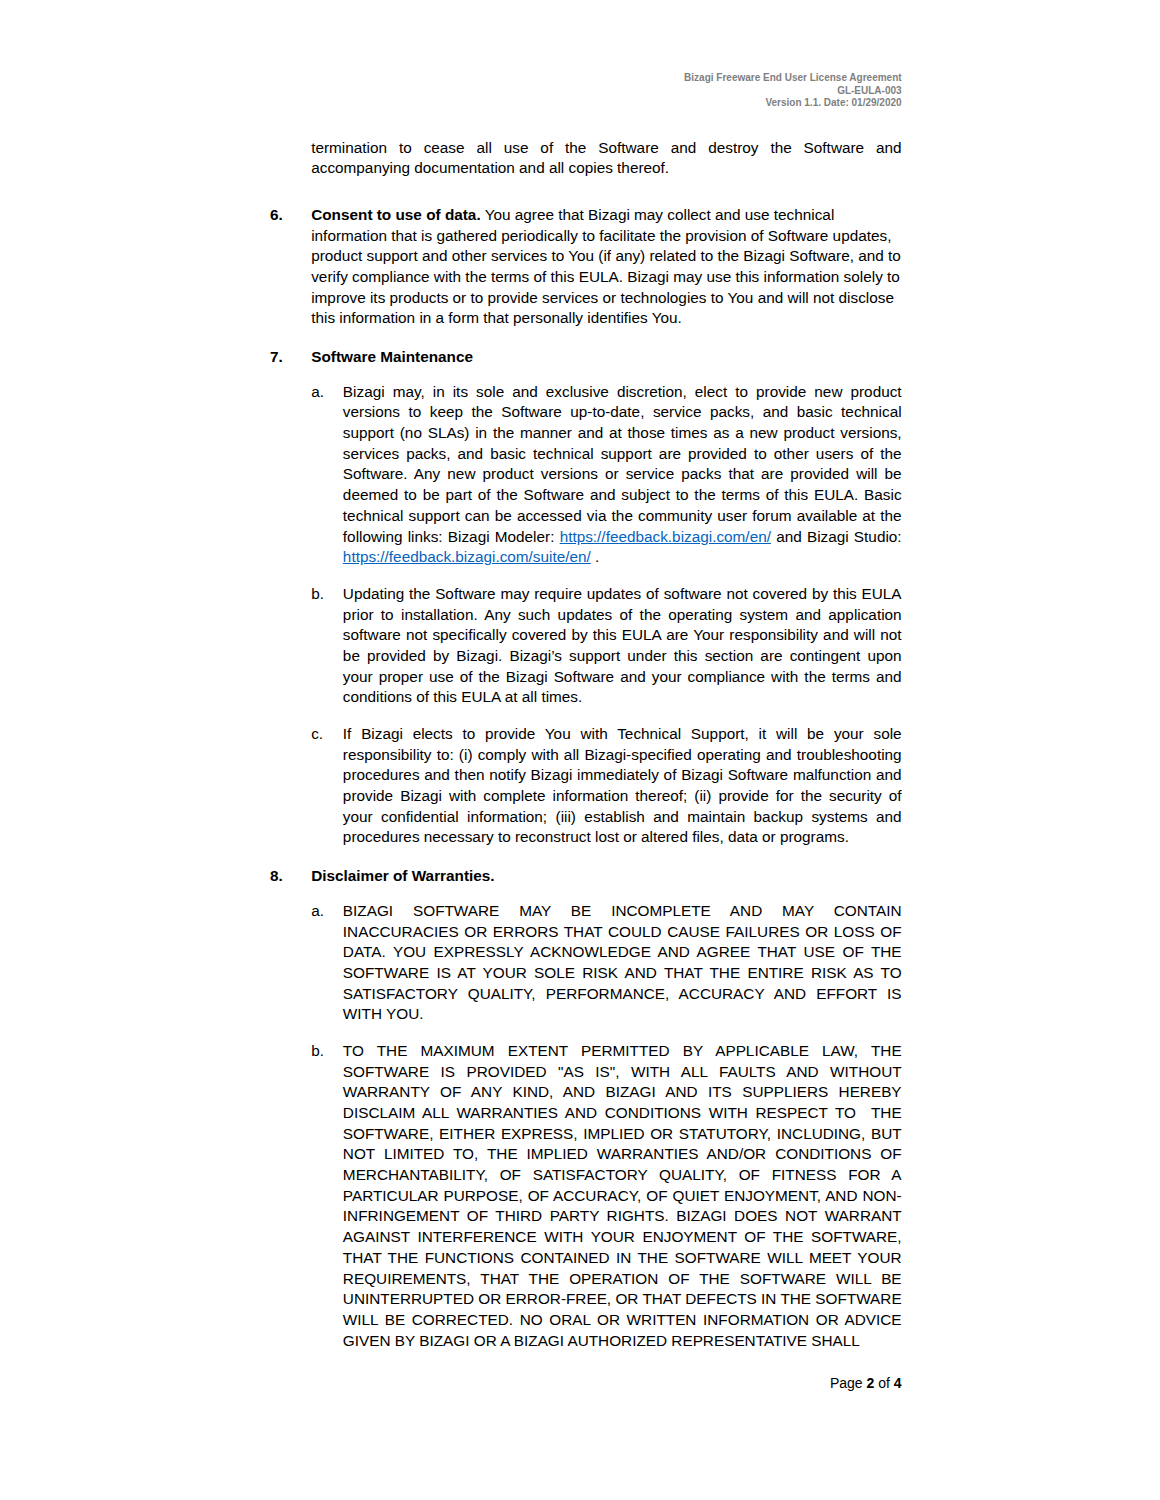Bizagi Freeware End User License Agreement
GL-EULA-003
Version 1.1. Date: 01/29/2020
termination to cease all use of the Software and destroy the Software and accompanying documentation and all copies thereof.
Consent to use of data. You agree that Bizagi may collect and use technical information that is gathered periodically to facilitate the provision of Software updates, product support and other services to You (if any) related to the Bizagi Software, and to verify compliance with the terms of this EULA. Bizagi may use this information solely to improve its products or to provide services or technologies to You and will not disclose this information in a form that personally identifies You.
Software Maintenance
Bizagi may, in its sole and exclusive discretion, elect to provide new product versions to keep the Software up-to-date, service packs, and basic technical support (no SLAs) in the manner and at those times as a new product versions, services packs, and basic technical support are provided to other users of the Software. Any new product versions or service packs that are provided will be deemed to be part of the Software and subject to the terms of this EULA. Basic technical support can be accessed via the community user forum available at the following links: Bizagi Modeler: https://feedback.bizagi.com/en/ and Bizagi Studio: https://feedback.bizagi.com/suite/en/ .
Updating the Software may require updates of software not covered by this EULA prior to installation. Any such updates of the operating system and application software not specifically covered by this EULA are Your responsibility and will not be provided by Bizagi. Bizagi’s support under this section are contingent upon your proper use of the Bizagi Software and your compliance with the terms and conditions of this EULA at all times.
If Bizagi elects to provide You with Technical Support, it will be your sole responsibility to: (i) comply with all Bizagi-specified operating and troubleshooting procedures and then notify Bizagi immediately of Bizagi Software malfunction and provide Bizagi with complete information thereof; (ii) provide for the security of your confidential information; (iii) establish and maintain backup systems and procedures necessary to reconstruct lost or altered files, data or programs.
Disclaimer of Warranties.
BIZAGI SOFTWARE MAY BE INCOMPLETE AND MAY CONTAIN INACCURACIES OR ERRORS THAT COULD CAUSE FAILURES OR LOSS OF DATA. YOU EXPRESSLY ACKNOWLEDGE AND AGREE THAT USE OF THE SOFTWARE IS AT YOUR SOLE RISK AND THAT THE ENTIRE RISK AS TO SATISFACTORY QUALITY, PERFORMANCE, ACCURACY AND EFFORT IS WITH YOU.
TO THE MAXIMUM EXTENT PERMITTED BY APPLICABLE LAW, THE SOFTWARE IS PROVIDED "AS IS", WITH ALL FAULTS AND WITHOUT WARRANTY OF ANY KIND, AND BIZAGI AND ITS SUPPLIERS HEREBY DISCLAIM ALL WARRANTIES AND CONDITIONS WITH RESPECT TO THE SOFTWARE, EITHER EXPRESS, IMPLIED OR STATUTORY, INCLUDING, BUT NOT LIMITED TO, THE IMPLIED WARRANTIES AND/OR CONDITIONS OF MERCHANTABILITY, OF SATISFACTORY QUALITY, OF FITNESS FOR A PARTICULAR PURPOSE, OF ACCURACY, OF QUIET ENJOYMENT, AND NON-INFRINGEMENT OF THIRD PARTY RIGHTS. BIZAGI DOES NOT WARRANT AGAINST INTERFERENCE WITH YOUR ENJOYMENT OF THE SOFTWARE, THAT THE FUNCTIONS CONTAINED IN THE SOFTWARE WILL MEET YOUR REQUIREMENTS, THAT THE OPERATION OF THE SOFTWARE WILL BE UNINTERRUPTED OR ERROR-FREE, OR THAT DEFECTS IN THE SOFTWARE WILL BE CORRECTED. NO ORAL OR WRITTEN INFORMATION OR ADVICE GIVEN BY BIZAGI OR A BIZAGI AUTHORIZED REPRESENTATIVE SHALL
Page 2 of 4